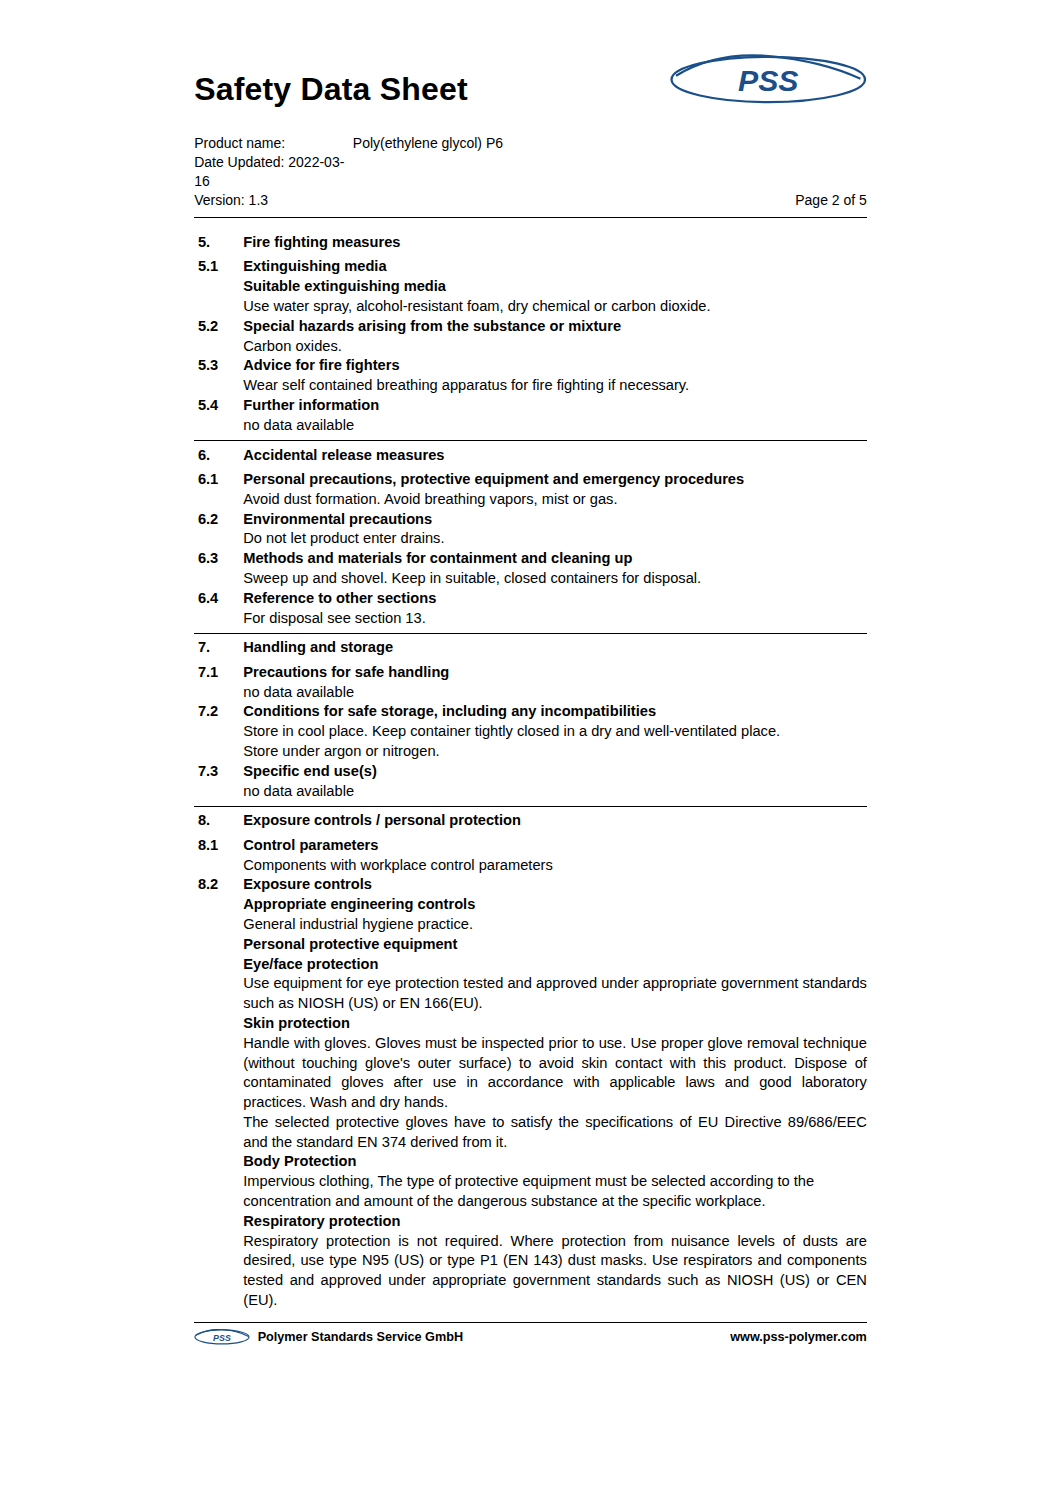PSS
Safety Data Sheet
Product name:
Poly(ethylene glycol) P6
Date Updated: 2022-03-16
Version: 1.3
Page 2 of 5
5.
Fire fighting measures
5.1
Extinguishing media
Suitable extinguishing media
Use water spray, alcohol-resistant foam, dry chemical or carbon dioxide.
5.2
Special hazards arising from the substance or mixture
Carbon oxides.
5.3
Advice for fire fighters
Wear self contained breathing apparatus for fire fighting if necessary.
5.4
Further information
no data available
6.
Accidental release measures
6.1
Personal precautions, protective equipment and emergency procedures
Avoid dust formation. Avoid breathing vapors, mist or gas.
6.2
Environmental precautions
Do not let product enter drains.
6.3
Methods and materials for containment and cleaning up
Sweep up and shovel. Keep in suitable, closed containers for disposal.
6.4
Reference to other sections
For disposal see section 13.
7.
Handling and storage
7.1
Precautions for safe handling
no data available
7.2
Conditions for safe storage, including any incompatibilities
Store in cool place. Keep container tightly closed in a dry and well-ventilated place.
Store under argon or nitrogen.
7.3
Specific end use(s)
no data available
8.
Exposure controls / personal protection
8.1
Control parameters
Components with workplace control parameters
8.2
Exposure controls
Appropriate engineering controls
General industrial hygiene practice.
Personal protective equipment
Eye/face protection
Use equipment for eye protection tested and approved under appropriate government standards such as NIOSH (US) or EN 166(EU).
Skin protection
Handle with gloves. Gloves must be inspected prior to use. Use proper glove removal technique (without touching glove's outer surface) to avoid skin contact with this product. Dispose of contaminated gloves after use in accordance with applicable laws and good laboratory practices. Wash and dry hands.
The selected protective gloves have to satisfy the specifications of EU Directive 89/686/EEC and the standard EN 374 derived from it.
Body Protection
Impervious clothing, The type of protective equipment must be selected according to the concentration and amount of the dangerous substance at the specific workplace.
Respiratory protection
Respiratory protection is not required. Where protection from nuisance levels of dusts are desired, use type N95 (US) or type P1 (EN 143) dust masks. Use respirators and components tested and approved under appropriate government standards such as NIOSH (US) or CEN (EU).
PSS Polymer Standards Service GmbH
www.pss-polymer.com